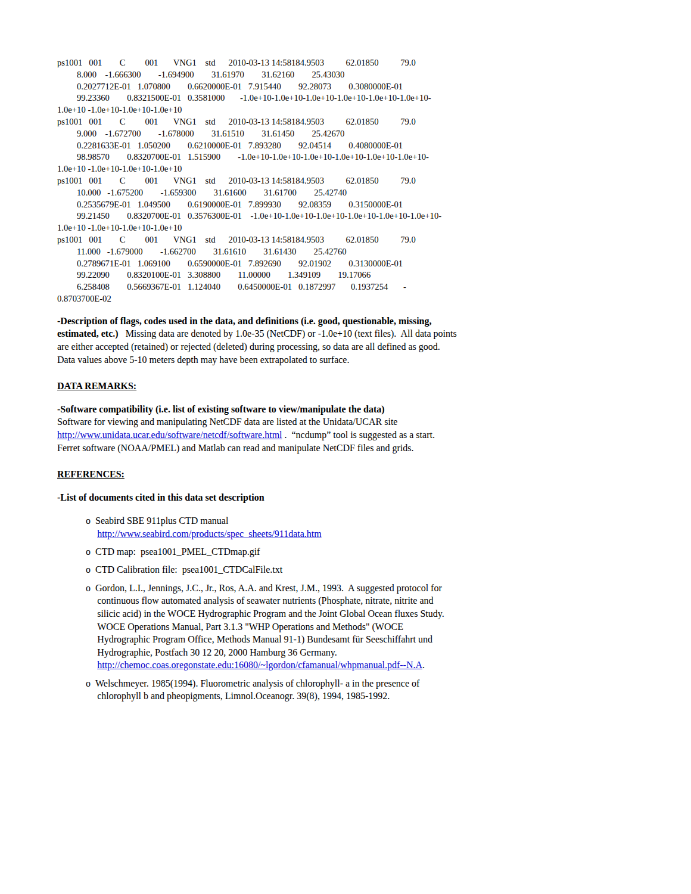ps1001   001        C         001       VNG1    std      2010-03-13 14:58184.9503          62.01850          79.0
         8.000    -1.666300        -1.694900        31.61970        31.62160        25.43030
         0.2027712E-01   1.070800        0.6620000E-01   7.915440        92.28073        0.3080000E-01
         99.23360        0.8321500E-01   0.3581000       -1.0e+10-1.0e+10-1.0e+10-1.0e+10-1.0e+10-1.0e+10-
1.0e+10 -1.0e+10-1.0e+10-1.0e+10
ps1001   001        C         001       VNG1    std      2010-03-13 14:58184.9503          62.01850          79.0
         9.000    -1.672700        -1.678000        31.61510        31.61450        25.42670
         0.2281633E-01   1.050200        0.6210000E-01   7.893280        92.04514        0.4080000E-01
         98.98570        0.8320700E-01   1.515900        -1.0e+10-1.0e+10-1.0e+10-1.0e+10-1.0e+10-1.0e+10-
1.0e+10 -1.0e+10-1.0e+10-1.0e+10
ps1001   001        C         001       VNG1    std      2010-03-13 14:58184.9503          62.01850          79.0
         10.000   -1.675200        -1.659300        31.61600        31.61700        25.42740
         0.2535679E-01   1.049500        0.6190000E-01   7.899930        92.08359        0.3150000E-01
         99.21450        0.8320700E-01   0.3576300E-01    -1.0e+10-1.0e+10-1.0e+10-1.0e+10-1.0e+10-1.0e+10-
1.0e+10 -1.0e+10-1.0e+10-1.0e+10
ps1001   001        C         001       VNG1    std      2010-03-13 14:58184.9503          62.01850          79.0
         11.000   -1.679000        -1.662700        31.61610        31.61430        25.42760
         0.2789671E-01   1.069100        0.6590000E-01   7.892690        92.01902        0.3130000E-01
         99.22090        0.8320100E-01   3.308800        11.00000        1.349109        19.17066
         6.258408        0.5669367E-01   1.124040        0.6450000E-01   0.1872997       0.1937254       -
0.8703700E-02
-Description of flags, codes used in the data, and definitions (i.e. good, questionable, missing, estimated, etc.) Missing data are denoted by 1.0e-35 (NetCDF) or -1.0e+10 (text files). All data points are either accepted (retained) or rejected (deleted) during processing, so data are all defined as good. Data values above 5-10 meters depth may have been extrapolated to surface.
DATA REMARKS:
-Software compatibility (i.e. list of existing software to view/manipulate the data)
Software for viewing and manipulating NetCDF data are listed at the Unidata/UCAR site http://www.unidata.ucar.edu/software/netcdf/software.html . “ncdump” tool is suggested as a start. Ferret software (NOAA/PMEL) and Matlab can read and manipulate NetCDF files and grids.
REFERENCES:
-List of documents cited in this data set description
Seabird SBE 911plus CTD manual
http://www.seabird.com/products/spec_sheets/911data.htm
CTD map: psea1001_PMEL_CTDmap.gif
CTD Calibration file: psea1001_CTDCalFile.txt
Gordon, L.I., Jennings, J.C., Jr., Ros, A.A. and Krest, J.M., 1993. A suggested protocol for continuous flow automated analysis of seawater nutrients (Phosphate, nitrate, nitrite and silicic acid) in the WOCE Hydrographic Program and the Joint Global Ocean fluxes Study. WOCE Operations Manual, Part 3.1.3 "WHP Operations and Methods" (WOCE Hydrographic Program Office, Methods Manual 91-1) Bundesamt für Seeschiffahrt und Hydrographie, Postfach 30 12 20, 2000 Hamburg 36 Germany.
http://chemoc.coas.oregonstate.edu:16080/~lgordon/cfamanual/whpmanual.pdf--N.A.
Welschmeyer. 1985(1994). Fluorometric analysis of chlorophyll- a in the presence of chlorophyll b and pheopigments, Limnol.Oceanogr. 39(8), 1994, 1985-1992.